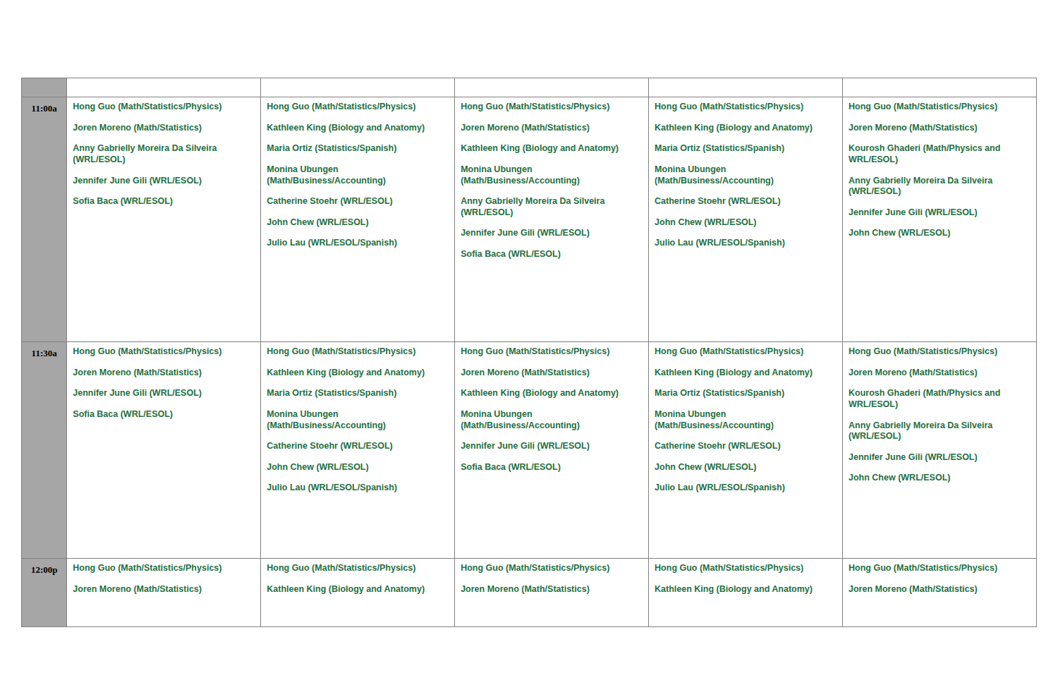| 11:00a | Hong Guo (Math/Statistics/Physics) Joren Moreno (Math/Statistics) Anny Gabrielly Moreira Da Silveira (WRL/ESOL) Jennifer June Gili (WRL/ESOL) Sofia Baca (WRL/ESOL) | Hong Guo (Math/Statistics/Physics) Kathleen King (Biology and Anatomy) Maria Ortiz (Statistics/Spanish) Monina Ubungen (Math/Business/Accounting) Catherine Stoehr (WRL/ESOL) John Chew (WRL/ESOL) Julio Lau (WRL/ESOL/Spanish) | Hong Guo (Math/Statistics/Physics) Joren Moreno (Math/Statistics) Kathleen King (Biology and Anatomy) Monina Ubungen (Math/Business/Accounting) Anny Gabrielly Moreira Da Silveira (WRL/ESOL) Jennifer June Gili (WRL/ESOL) Sofia Baca (WRL/ESOL) | Hong Guo (Math/Statistics/Physics) Kathleen King (Biology and Anatomy) Maria Ortiz (Statistics/Spanish) Monina Ubungen (Math/Business/Accounting) Catherine Stoehr (WRL/ESOL) John Chew (WRL/ESOL) Julio Lau (WRL/ESOL/Spanish) | Hong Guo (Math/Statistics/Physics) Joren Moreno (Math/Statistics) Kourosh Ghaderi (Math/Physics and WRL/ESOL) Anny Gabrielly Moreira Da Silveira (WRL/ESOL) Jennifer June Gili (WRL/ESOL) John Chew (WRL/ESOL) |
| 11:30a | Hong Guo (Math/Statistics/Physics) Joren Moreno (Math/Statistics) Jennifer June Gili (WRL/ESOL) Sofia Baca (WRL/ESOL) | Hong Guo (Math/Statistics/Physics) Kathleen King (Biology and Anatomy) Maria Ortiz (Statistics/Spanish) Monina Ubungen (Math/Business/Accounting) Catherine Stoehr (WRL/ESOL) John Chew (WRL/ESOL) Julio Lau (WRL/ESOL/Spanish) | Hong Guo (Math/Statistics/Physics) Joren Moreno (Math/Statistics) Kathleen King (Biology and Anatomy) Monina Ubungen (Math/Business/Accounting) Jennifer June Gili (WRL/ESOL) Sofia Baca (WRL/ESOL) | Hong Guo (Math/Statistics/Physics) Kathleen King (Biology and Anatomy) Maria Ortiz (Statistics/Spanish) Monina Ubungen (Math/Business/Accounting) Catherine Stoehr (WRL/ESOL) John Chew (WRL/ESOL) Julio Lau (WRL/ESOL/Spanish) | Hong Guo (Math/Statistics/Physics) Joren Moreno (Math/Statistics) Kourosh Ghaderi (Math/Physics and WRL/ESOL) Anny Gabrielly Moreira Da Silveira (WRL/ESOL) Jennifer June Gili (WRL/ESOL) John Chew (WRL/ESOL) |
| 12:00p | Hong Guo (Math/Statistics/Physics) Joren Moreno (Math/Statistics) | Hong Guo (Math/Statistics/Physics) Kathleen King (Biology and Anatomy) | Hong Guo (Math/Statistics/Physics) Joren Moreno (Math/Statistics) | Hong Guo (Math/Statistics/Physics) Kathleen King (Biology and Anatomy) | Hong Guo (Math/Statistics/Physics) Joren Moreno (Math/Statistics) |